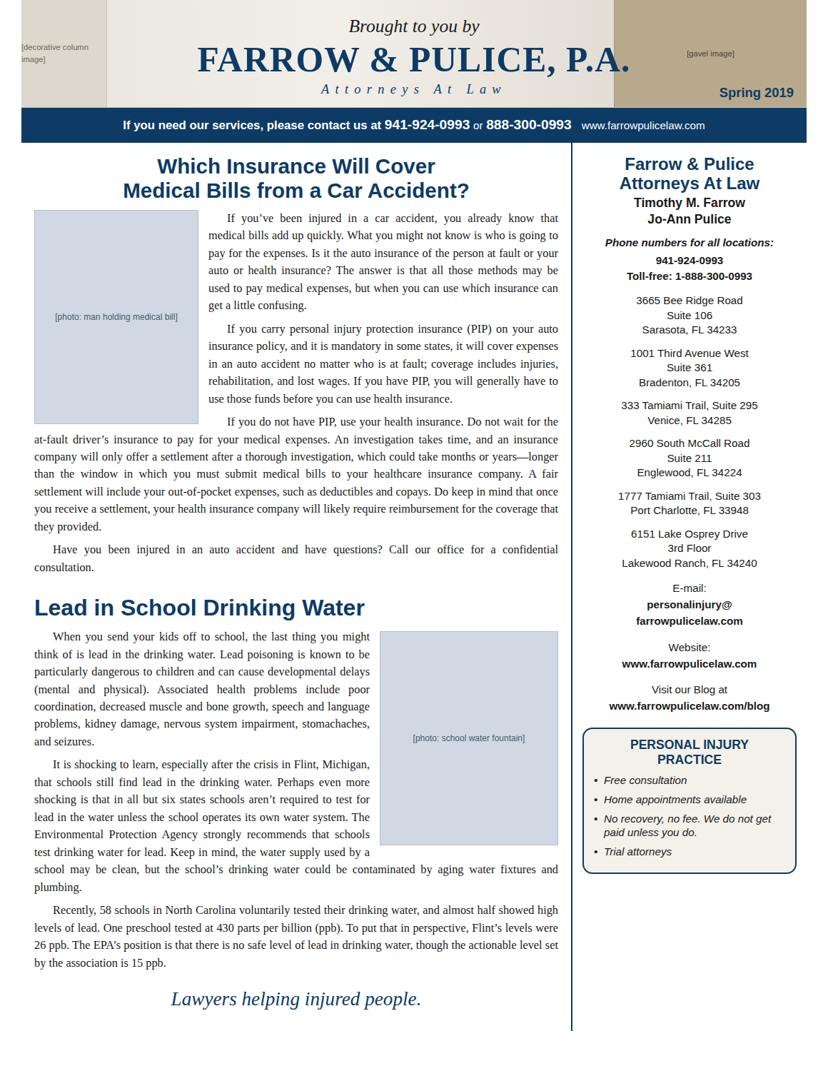[decorative column image]
[gavel image]
Brought to you by
FARROW & PULICE, P.A.
Attorneys At Law
Spring 2019
If you need our services, please contact us at 941-924-0993 or 888-300-0993 www.farrowpulicelaw.com
Which Insurance Will Cover
Medical Bills from a Car Accident?
[photo: man holding medical bill]
If you’ve been injured in a car accident, you already know that medical bills add up quickly. What you might not know is who is going to pay for the expenses. Is it the auto insurance of the person at fault or your auto or health insurance? The answer is that all those methods may be used to pay medical expenses, but when you can use which insurance can get a little confusing.
If you carry personal injury protection insurance (PIP) on your auto insurance policy, and it is mandatory in some states, it will cover expenses in an auto accident no matter who is at fault; coverage includes injuries, rehabilitation, and lost wages. If you have PIP, you will generally have to use those funds before you can use health insurance.
If you do not have PIP, use your health insurance. Do not wait for the at-fault driver’s insurance to pay for your medical expenses. An investigation takes time, and an insurance company will only offer a settlement after a thorough investigation, which could take months or years—longer than the window in which you must submit medical bills to your healthcare insurance company. A fair settlement will include your out-of-pocket expenses, such as deductibles and copays. Do keep in mind that once you receive a settlement, your health insurance company will likely require reimbursement for the coverage that they provided.
Have you been injured in an auto accident and have questions? Call our office for a confidential consultation.
Lead in School Drinking Water
[photo: school water fountain]
When you send your kids off to school, the last thing you might think of is lead in the drinking water. Lead poisoning is known to be particularly dangerous to children and can cause developmental delays (mental and physical). Associated health problems include poor coordination, decreased muscle and bone growth, speech and language problems, kidney damage, nervous system impairment, stomachaches, and seizures.
It is shocking to learn, especially after the crisis in Flint, Michigan, that schools still find lead in the drinking water. Perhaps even more shocking is that in all but six states schools aren’t required to test for lead in the water unless the school operates its own water system. The Environmental Protection Agency strongly recommends that schools test drinking water for lead. Keep in mind, the water supply used by a school may be clean, but the school’s drinking water could be contaminated by aging water fixtures and plumbing.
Recently, 58 schools in North Carolina voluntarily tested their drinking water, and almost half showed high levels of lead. One preschool tested at 430 parts per billion (ppb). To put that in perspective, Flint’s levels were 26 ppb. The EPA’s position is that there is no safe level of lead in drinking water, though the actionable level set by the association is 15 ppb.
Lawyers helping injured people.
Farrow & Pulice
Attorneys At Law
Timothy M. Farrow
Jo-Ann Pulice
Phone numbers for all locations:
941-924-0993
Toll-free: 1-888-300-0993
3665 Bee Ridge Road
Suite 106
Sarasota, FL 34233 1001 Third Avenue West
Suite 361
Bradenton, FL 34205 333 Tamiami Trail, Suite 295
Venice, FL 34285 2960 South McCall Road
Suite 211
Englewood, FL 34224 1777 Tamiami Trail, Suite 303
Port Charlotte, FL 33948 6151 Lake Osprey Drive
3rd Floor
Lakewood Ranch, FL 34240
E-mail:
personalinjury@
farrowpulicelaw.com
Website:
www.farrowpulicelaw.com
Visit our Blog at
www.farrowpulicelaw.com/blog
PERSONAL INJURY
PRACTICE
Free consultation
Home appointments available
No recovery, no fee. We do not get paid unless you do.
Trial attorneys